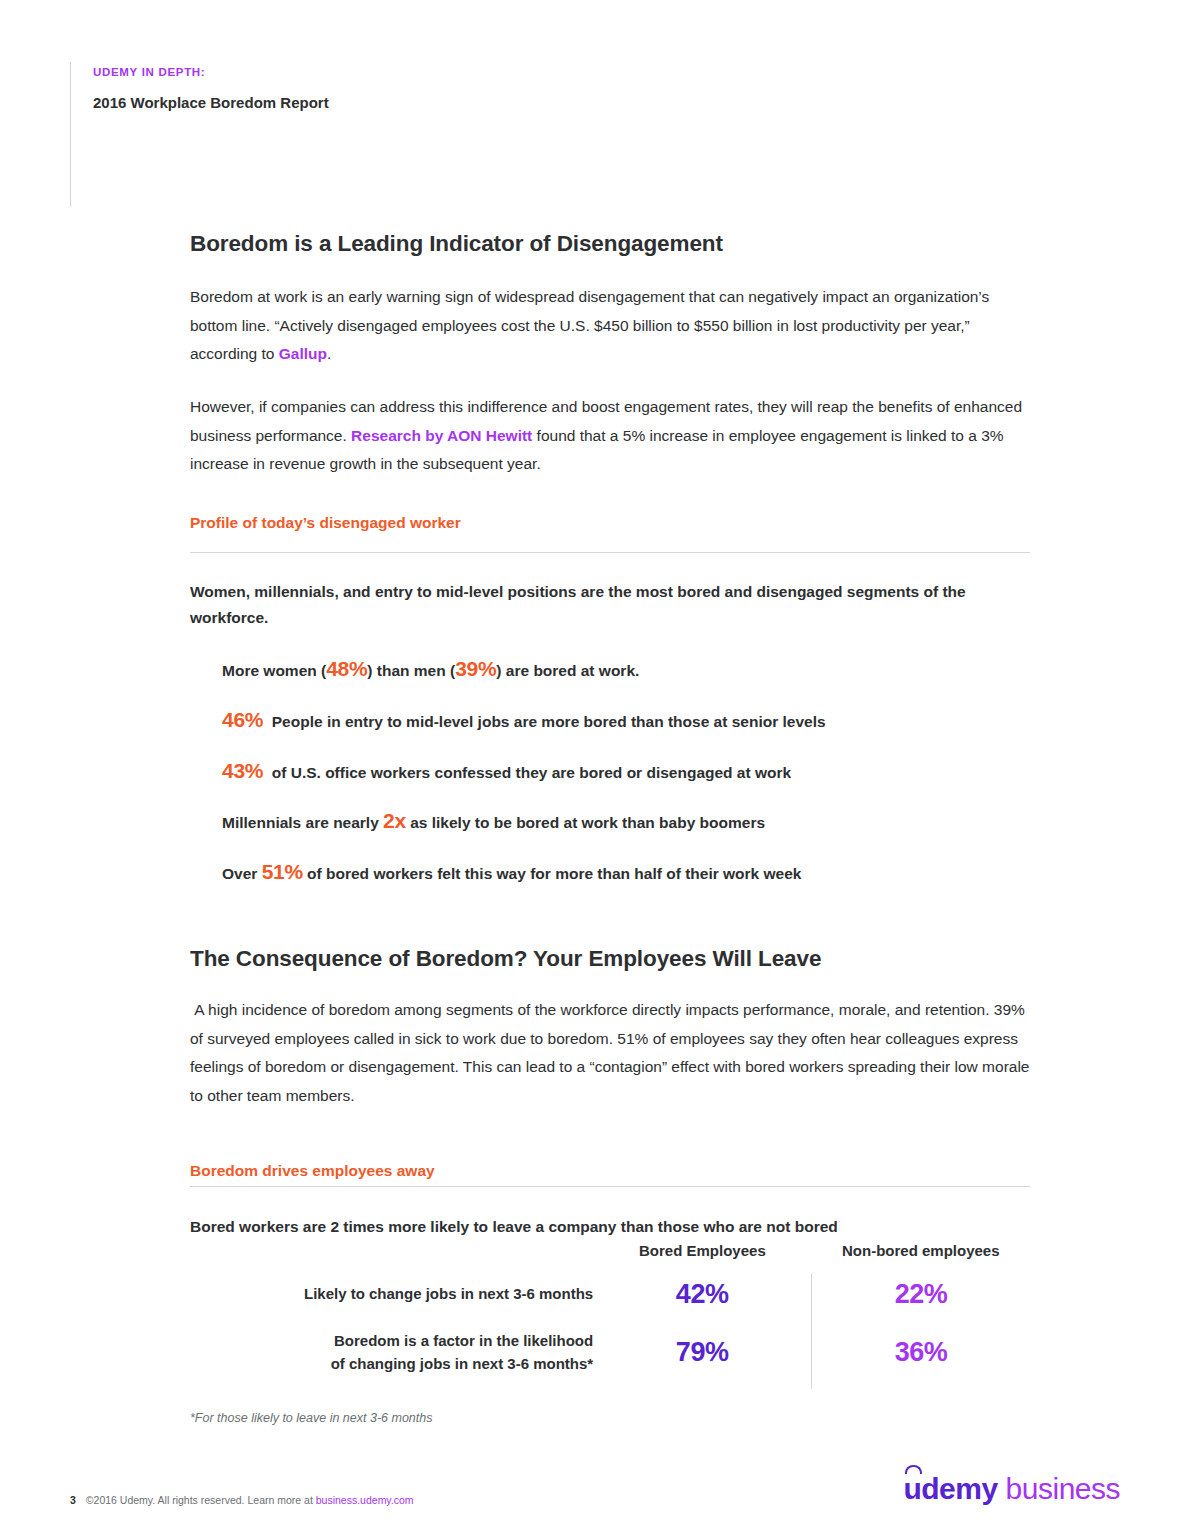Udemy In Depth:
2016 Workplace Boredom Report
Boredom is a Leading Indicator of Disengagement
Boredom at work is an early warning sign of widespread disengagement that can negatively impact an organization’s bottom line. “Actively disengaged employees cost the U.S. $450 billion to $550 billion in lost productivity per year,” according to Gallup.
However, if companies can address this indifference and boost engagement rates, they will reap the benefits of enhanced business performance. Research by AON Hewitt found that a 5% increase in employee engagement is linked to a 3% increase in revenue growth in the subsequent year.
Profile of today’s disengaged worker
Women, millennials, and entry to mid-level positions are the most bored and disengaged segments of the workforce.
More women (48%) than men (39%) are bored at work.
46% People in entry to mid-level jobs are more bored than those at senior levels
43% of U.S. office workers confessed they are bored or disengaged at work
Millennials are nearly 2x as likely to be bored at work than baby boomers
Over 51% of bored workers felt this way for more than half of their work week
The Consequence of Boredom? Your Employees Will Leave
A high incidence of boredom among segments of the workforce directly impacts performance, morale, and retention. 39% of surveyed employees called in sick to work due to boredom. 51% of employees say they often hear colleagues express feelings of boredom or disengagement. This can lead to a “contagion” effect with bored workers spreading their low morale to other team members.
Boredom drives employees away
Bored workers are 2 times more likely to leave a company than those who are not bored
| | Bored Employees | Non-bored employees |
| --- | --- | --- |
| Likely to change jobs in next 3-6 months | 42% | 22% |
| Boredom is a factor in the likelihood of changing jobs in next 3-6 months* | 79% | 36% |
*For those likely to leave in next 3-6 months
3©2016 Udemy. All rights reserved. Learn more at business.udemy.com
udemy business